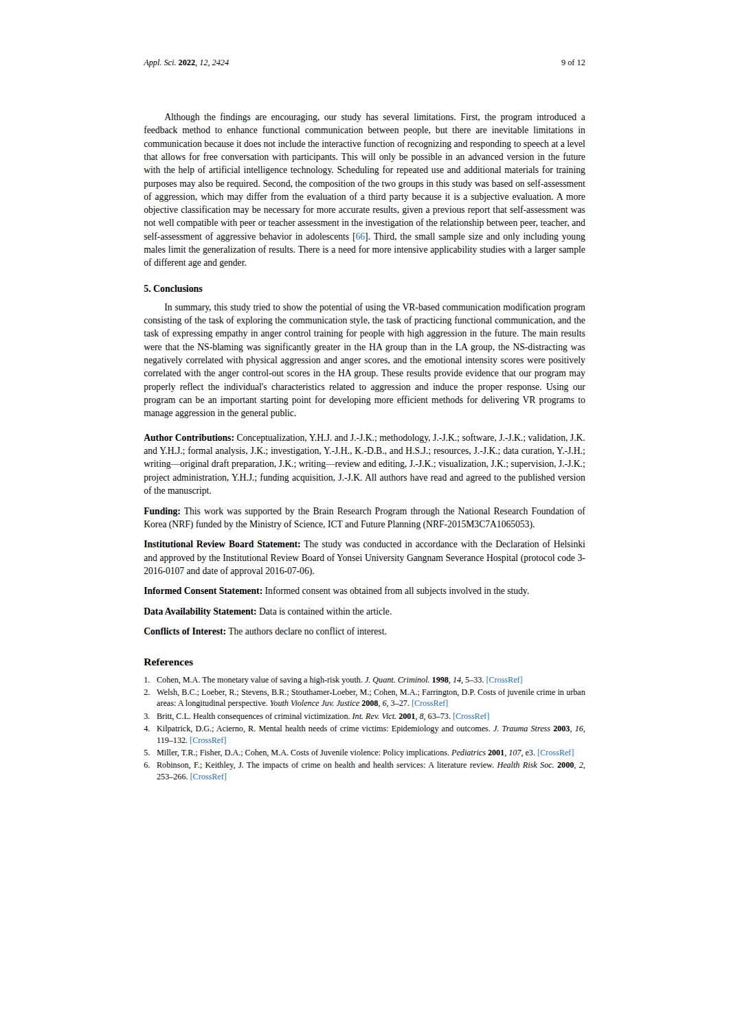Appl. Sci. 2022, 12, 2424
9 of 12
Although the findings are encouraging, our study has several limitations. First, the program introduced a feedback method to enhance functional communication between people, but there are inevitable limitations in communication because it does not include the interactive function of recognizing and responding to speech at a level that allows for free conversation with participants. This will only be possible in an advanced version in the future with the help of artificial intelligence technology. Scheduling for repeated use and additional materials for training purposes may also be required. Second, the composition of the two groups in this study was based on self-assessment of aggression, which may differ from the evaluation of a third party because it is a subjective evaluation. A more objective classification may be necessary for more accurate results, given a previous report that self-assessment was not well compatible with peer or teacher assessment in the investigation of the relationship between peer, teacher, and self-assessment of aggressive behavior in adolescents [66]. Third, the small sample size and only including young males limit the generalization of results. There is a need for more intensive applicability studies with a larger sample of different age and gender.
5. Conclusions
In summary, this study tried to show the potential of using the VR-based communication modification program consisting of the task of exploring the communication style, the task of practicing functional communication, and the task of expressing empathy in anger control training for people with high aggression in the future. The main results were that the NS-blaming was significantly greater in the HA group than in the LA group, the NS-distracting was negatively correlated with physical aggression and anger scores, and the emotional intensity scores were positively correlated with the anger control-out scores in the HA group. These results provide evidence that our program may properly reflect the individual's characteristics related to aggression and induce the proper response. Using our program can be an important starting point for developing more efficient methods for delivering VR programs to manage aggression in the general public.
Author Contributions: Conceptualization, Y.H.J. and J.-J.K.; methodology, J.-J.K.; software, J.-J.K.; validation, J.K. and Y.H.J.; formal analysis, J.K.; investigation, Y.-J.H., K.-D.B., and H.S.J.; resources, J.-J.K.; data curation, Y.-J.H.; writing—original draft preparation, J.K.; writing—review and editing, J.-J.K.; visualization, J.K.; supervision, J.-J.K.; project administration, Y.H.J.; funding acquisition, J.-J.K. All authors have read and agreed to the published version of the manuscript.
Funding: This work was supported by the Brain Research Program through the National Research Foundation of Korea (NRF) funded by the Ministry of Science, ICT and Future Planning (NRF-2015M3C7A1065053).
Institutional Review Board Statement: The study was conducted in accordance with the Declaration of Helsinki and approved by the Institutional Review Board of Yonsei University Gangnam Severance Hospital (protocol code 3-2016-0107 and date of approval 2016-07-06).
Informed Consent Statement: Informed consent was obtained from all subjects involved in the study.
Data Availability Statement: Data is contained within the article.
Conflicts of Interest: The authors declare no conflict of interest.
References
Cohen, M.A. The monetary value of saving a high-risk youth. J. Quant. Criminol. 1998, 14, 5–33. CrossRef
Welsh, B.C.; Loeber, R.; Stevens, B.R.; Stouthamer-Loeber, M.; Cohen, M.A.; Farrington, D.P. Costs of juvenile crime in urban areas: A longitudinal perspective. Youth Violence Juv. Justice 2008, 6, 3–27. CrossRef
Britt, C.L. Health consequences of criminal victimization. Int. Rev. Vict. 2001, 8, 63–73. CrossRef
Kilpatrick, D.G.; Acierno, R. Mental health needs of crime victims: Epidemiology and outcomes. J. Trauma Stress 2003, 16, 119–132. CrossRef
Miller, T.R.; Fisher, D.A.; Cohen, M.A. Costs of Juvenile violence: Policy implications. Pediatrics 2001, 107, e3. CrossRef
Robinson, F.; Keithley, J. The impacts of crime on health and health services: A literature review. Health Risk Soc. 2000, 2, 253–266. CrossRef